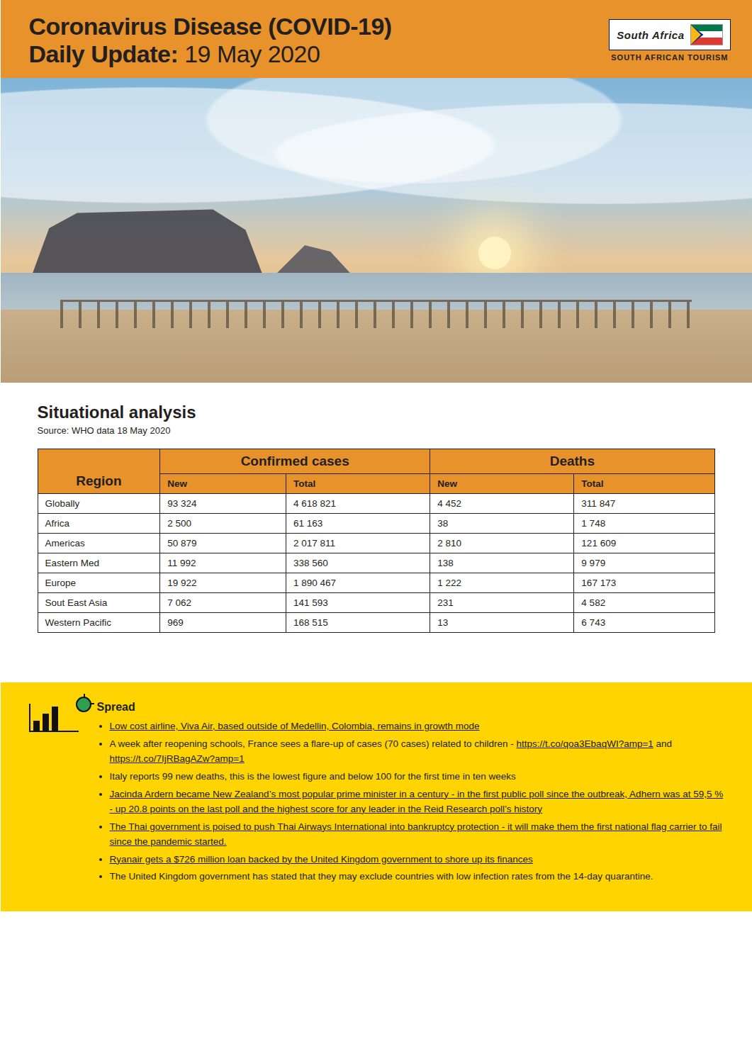Coronavirus Disease (COVID-19)
Daily Update: 19 May 2020
South Africa
SOUTH AFRICAN TOURISM
Situational analysis
Source: WHO data 18 May 2020
| Region | Confirmed cases | Deaths |
| --- | --- | --- |
| New | Total | New | Total |
| Globally | 93 324 | 4 618 821 | 4 452 | 311 847 |
| Africa | 2 500 | 61 163 | 38 | 1 748 |
| Americas | 50 879 | 2 017 811 | 2 810 | 121 609 |
| Eastern Med | 11 992 | 338 560 | 138 | 9 979 |
| Europe | 19 922 | 1 890 467 | 1 222 | 167 173 |
| Sout East Asia | 7 062 | 141 593 | 231 | 4 582 |
| Western Pacific | 969 | 168 515 | 13 | 6 743 |
Spread
Low cost airline, Viva Air, based outside of Medellin, Colombia, remains in growth mode
A week after reopening schools, France sees a flare-up of cases (70 cases) related to children - https://t.co/qoa3EbaqWI?amp=1 and https://t.co/7IjRBagAZw?amp=1
Italy reports 99 new deaths, this is the lowest figure and below 100 for the first time in ten weeks
Jacinda Ardern became New Zealand’s most popular prime minister in a century - in the first public poll since the outbreak, Adhern was at 59,5 % - up 20.8 points on the last poll and the highest score for any leader in the Reid Research poll’s history
The Thai government is poised to push Thai Airways International into bankruptcy protection - it will make them the first national flag carrier to fail since the pandemic started.
Ryanair gets a $726 million loan backed by the United Kingdom government to shore up its finances
The United Kingdom government has stated that they may exclude countries with low infection rates from the 14-day quarantine.